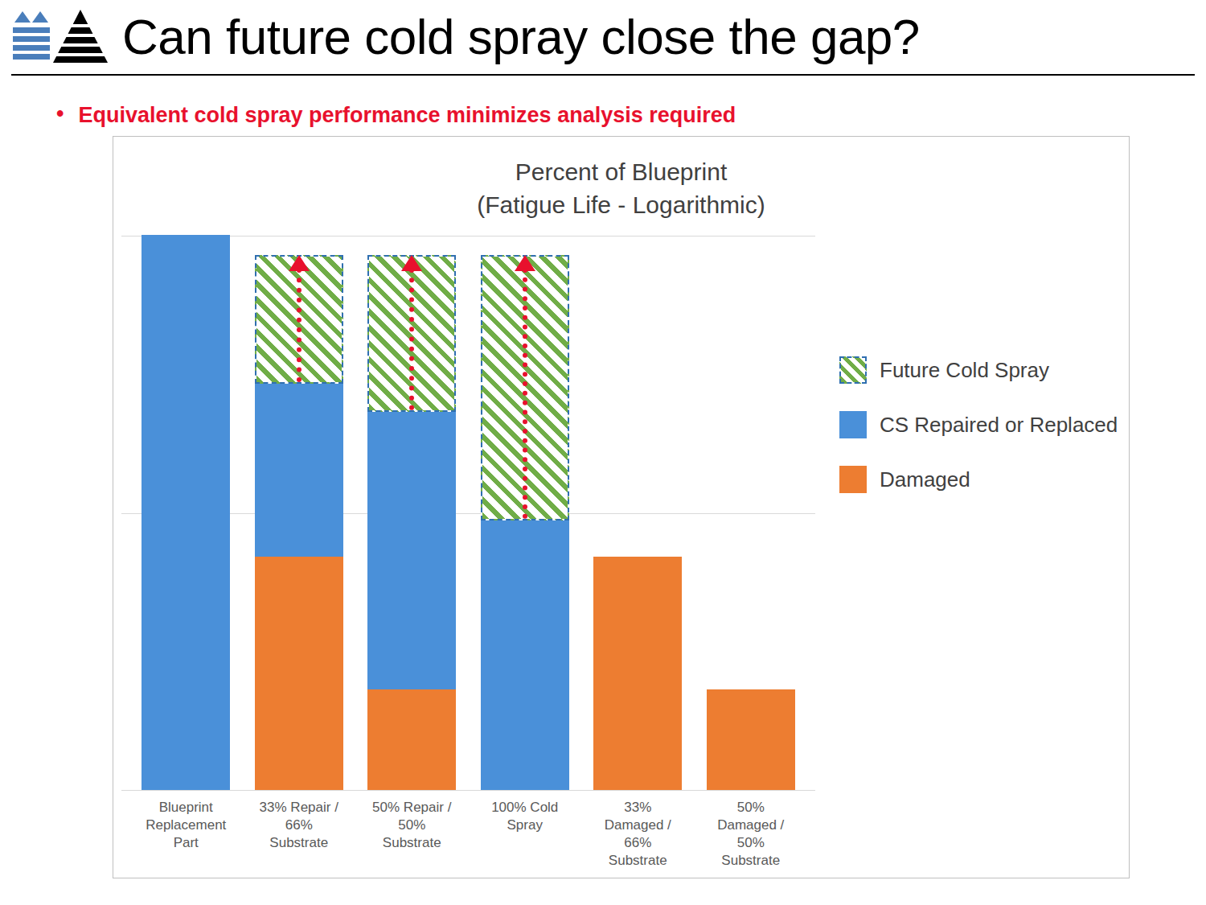Can future cold spray close the gap?
• Equivalent cold spray performance minimizes analysis required
Percent of Blueprint
(Fatigue Life - Logarithmic)
Future Cold Spray
CS Repaired or Replaced
Damaged
Blueprint
Replacement Part
33% Repair / 66%
Substrate
50% Repair / 50%
Substrate
100% Cold Spray
33% Damaged / 66%
Substrate
50% Damaged / 50%
Substrate